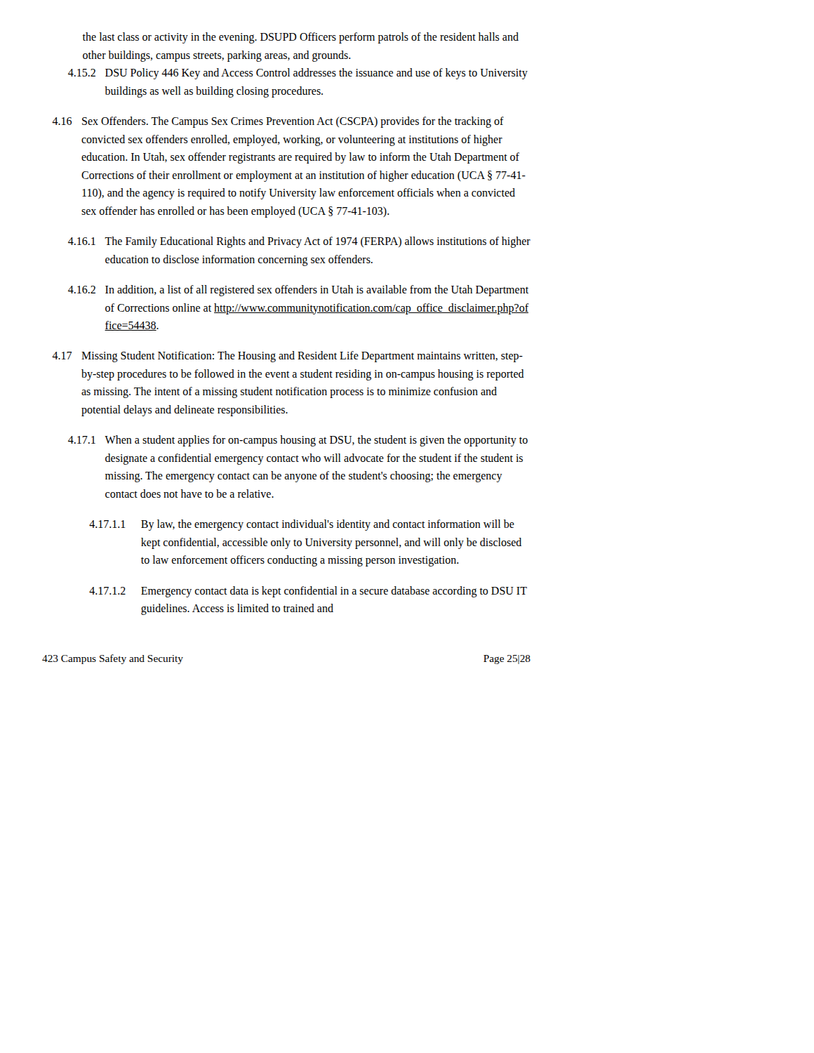the last class or activity in the evening. DSUPD Officers perform patrols of the resident halls and other buildings, campus streets, parking areas, and grounds.
4.15.2
DSU Policy 446 Key and Access Control addresses the issuance and use of keys to University buildings as well as building closing procedures.
4.16
Sex Offenders. The Campus Sex Crimes Prevention Act (CSCPA) provides for the tracking of convicted sex offenders enrolled, employed, working, or volunteering at institutions of higher education. In Utah, sex offender registrants are required by law to inform the Utah Department of Corrections of their enrollment or employment at an institution of higher education (UCA § 77-41-110), and the agency is required to notify University law enforcement officials when a convicted sex offender has enrolled or has been employed (UCA § 77-41-103).
4.16.1
The Family Educational Rights and Privacy Act of 1974 (FERPA) allows institutions of higher education to disclose information concerning sex offenders.
4.16.2
In addition, a list of all registered sex offenders in Utah is available from the Utah Department of Corrections online at http://www.communitynotification.com/cap_office_disclaimer.php?office=54438.
4.17
Missing Student Notification: The Housing and Resident Life Department maintains written, step-by-step procedures to be followed in the event a student residing in on-campus housing is reported as missing. The intent of a missing student notification process is to minimize confusion and potential delays and delineate responsibilities.
4.17.1
When a student applies for on-campus housing at DSU, the student is given the opportunity to designate a confidential emergency contact who will advocate for the student if the student is missing. The emergency contact can be anyone of the student's choosing; the emergency contact does not have to be a relative.
4.17.1.1
By law, the emergency contact individual's identity and contact information will be kept confidential, accessible only to University personnel, and will only be disclosed to law enforcement officers conducting a missing person investigation.
4.17.1.2
Emergency contact data is kept confidential in a secure database according to DSU IT guidelines. Access is limited to trained and
423 Campus Safety and Security Page 25|28